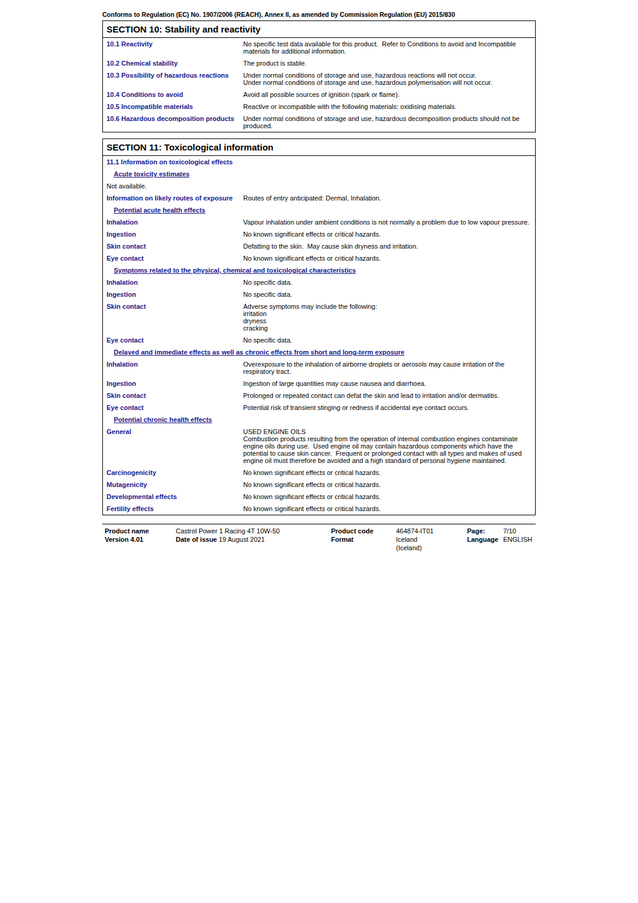Conforms to Regulation (EC) No. 1907/2006 (REACH), Annex II, as amended by Commission Regulation (EU) 2015/830
SECTION 10: Stability and reactivity
| 10.1 Reactivity | No specific test data available for this product. Refer to Conditions to avoid and Incompatible materials for additional information. |
| 10.2 Chemical stability | The product is stable. |
| 10.3 Possibility of hazardous reactions | Under normal conditions of storage and use, hazardous reactions will not occur. Under normal conditions of storage and use, hazardous polymerisation will not occur. |
| 10.4 Conditions to avoid | Avoid all possible sources of ignition (spark or flame). |
| 10.5 Incompatible materials | Reactive or incompatible with the following materials: oxidising materials. |
| 10.6 Hazardous decomposition products | Under normal conditions of storage and use, hazardous decomposition products should not be produced. |
SECTION 11: Toxicological information
| 11.1 Information on toxicological effects |
| Acute toxicity estimates |
| Not available. |
| Information on likely routes of exposure | Routes of entry anticipated: Dermal, Inhalation. |
| Potential acute health effects |
| Inhalation | Vapour inhalation under ambient conditions is not normally a problem due to low vapour pressure. |
| Ingestion | No known significant effects or critical hazards. |
| Skin contact | Defatting to the skin. May cause skin dryness and irritation. |
| Eye contact | No known significant effects or critical hazards. |
| Symptoms related to the physical, chemical and toxicological characteristics |
| Inhalation | No specific data. |
| Ingestion | No specific data. |
| Skin contact | Adverse symptoms may include the following: irritation dryness cracking |
| Eye contact | No specific data. |
| Delayed and immediate effects as well as chronic effects from short and long-term exposure |
| Inhalation | Overexposure to the inhalation of airborne droplets or aerosols may cause irritation of the respiratory tract. |
| Ingestion | Ingestion of large quantities may cause nausea and diarrhoea. |
| Skin contact | Prolonged or repeated contact can defat the skin and lead to irritation and/or dermatitis. |
| Eye contact | Potential risk of transient stinging or redness if accidental eye contact occurs. |
| Potential chronic health effects |
| General | USED ENGINE OILS Combustion products resulting from the operation of internal combustion engines contaminate engine oils during use. Used engine oil may contain hazardous components which have the potential to cause skin cancer. Frequent or prolonged contact with all types and makes of used engine oil must therefore be avoided and a high standard of personal hygiene maintained. |
| Carcinogenicity | No known significant effects or critical hazards. |
| Mutagenicity | No known significant effects or critical hazards. |
| Developmental effects | No known significant effects or critical hazards. |
| Fertility effects | No known significant effects or critical hazards. |
| Product name | Castrol Power 1 Racing 4T 10W-50 | Product code | 464874-IT01 | Page: | 7/10 |
| Version 4.01 | Date of issue 19 August 2021 | Format | Iceland | Language | ENGLISH |
| | | | (Iceland) | | |